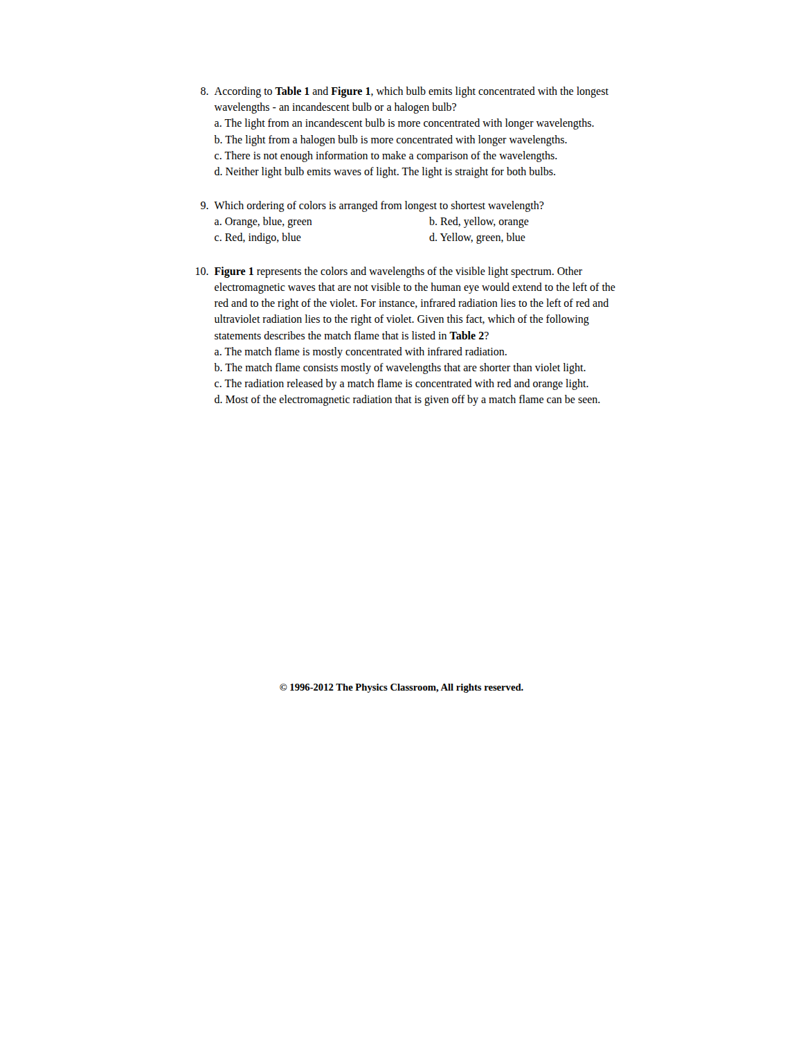8. According to Table 1 and Figure 1, which bulb emits light concentrated with the longest wavelengths - an incandescent bulb or a halogen bulb? a. The light from an incandescent bulb is more concentrated with longer wavelengths. b. The light from a halogen bulb is more concentrated with longer wavelengths. c. There is not enough information to make a comparison of the wavelengths. d. Neither light bulb emits waves of light. The light is straight for both bulbs.
9. Which ordering of colors is arranged from longest to shortest wavelength?
| a. Orange, blue, green | b. Red, yellow, orange |
| c. Red, indigo, blue | d. Yellow, green, blue |
10. Figure 1 represents the colors and wavelengths of the visible light spectrum. Other electromagnetic waves that are not visible to the human eye would extend to the left of the red and to the right of the violet. For instance, infrared radiation lies to the left of red and ultraviolet radiation lies to the right of violet. Given this fact, which of the following statements describes the match flame that is listed in Table 2? a. The match flame is mostly concentrated with infrared radiation. b. The match flame consists mostly of wavelengths that are shorter than violet light. c. The radiation released by a match flame is concentrated with red and orange light. d. Most of the electromagnetic radiation that is given off by a match flame can be seen.
© 1996-2012 The Physics Classroom, All rights reserved.